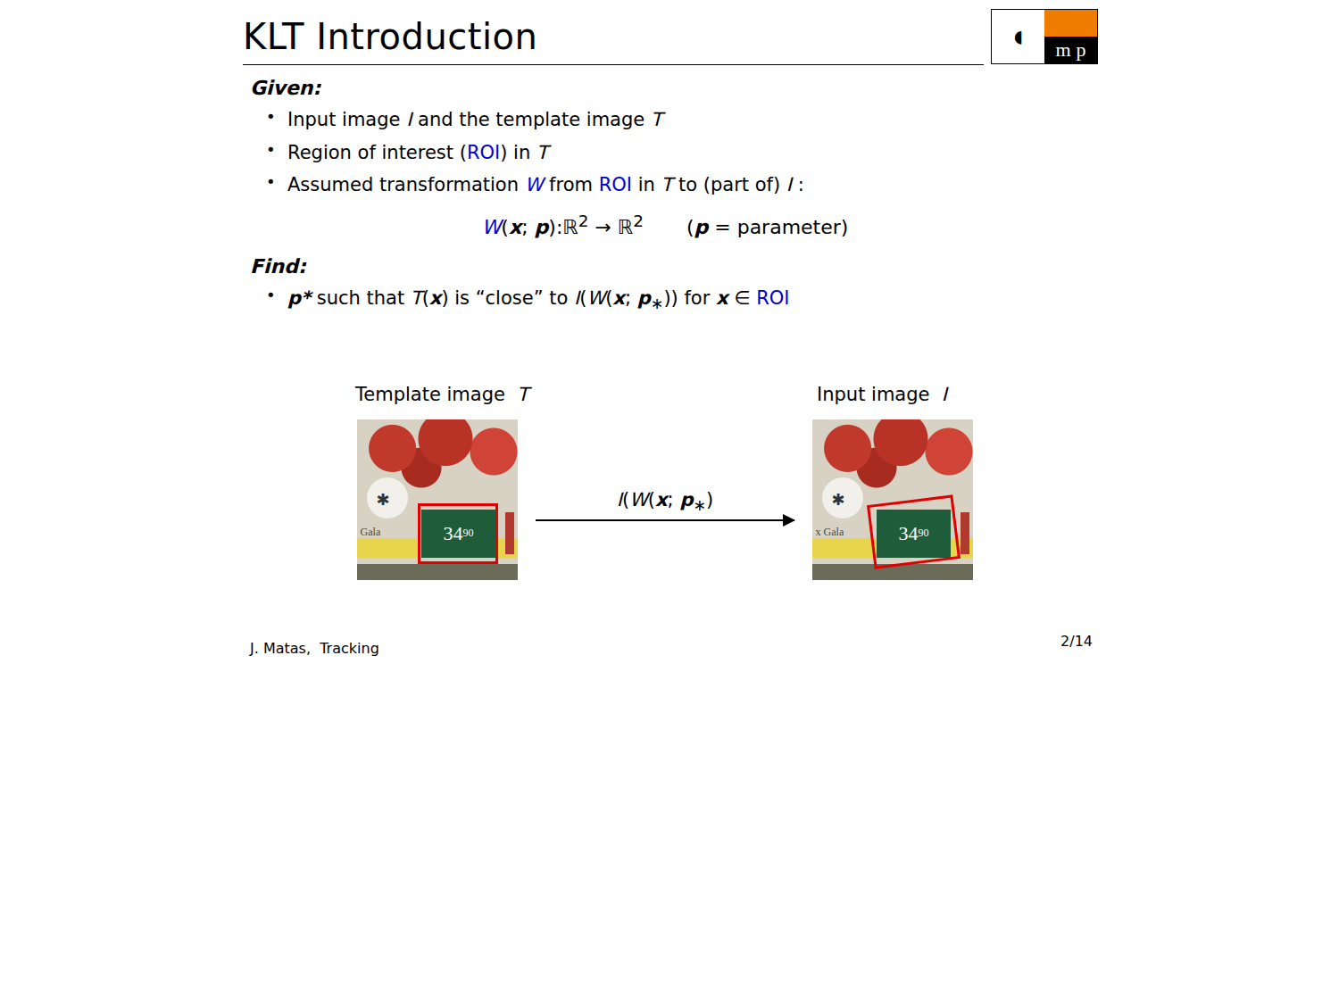KLT Introduction
◖
mp
Given:
Input image I and the template image T
Region of interest (ROI) in T
Assumed transformation W from ROI in T to (part of) I :
W(x; p):ℝ2 → ℝ2 (p = parameter)
Find:
p* such that T(x) is “close” to I(W(x; p∗)) for x ∈ ROI
Template image T
Input image I
✱
Gala
3490
I(W(x; p∗)
✱
x Gala
3490
J. Matas, Tracking
2/14